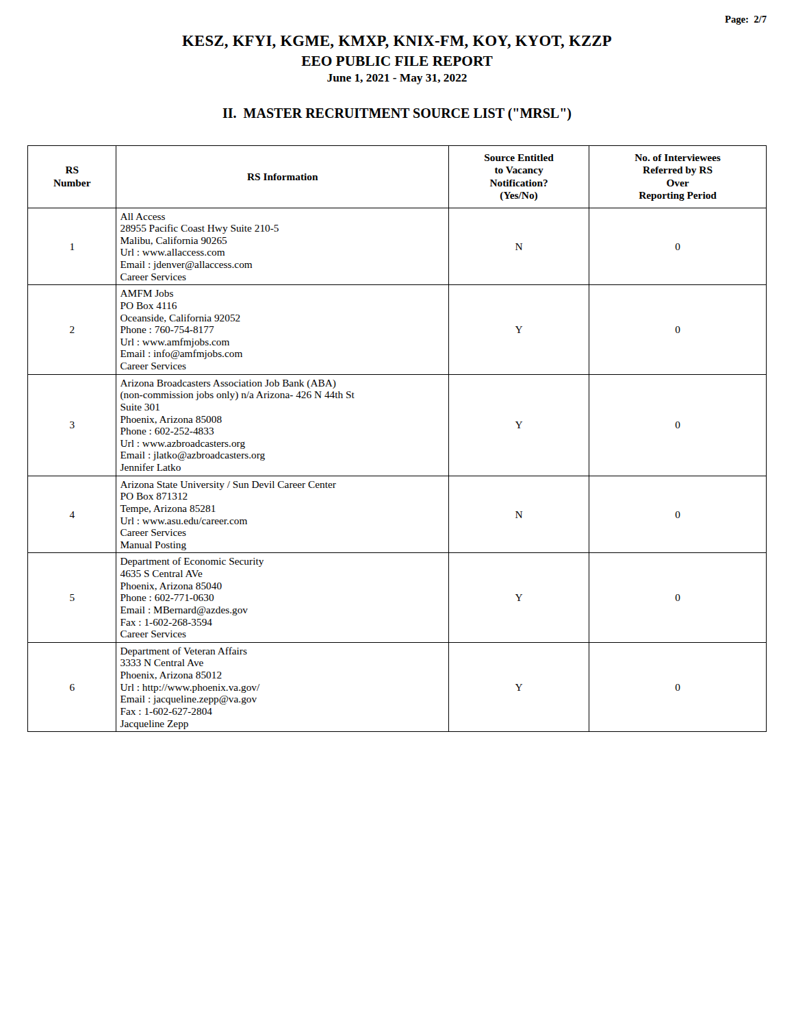Page: 2/7
KESZ, KFYI, KGME, KMXP, KNIX-FM, KOY, KYOT, KZZP
EEO PUBLIC FILE REPORT
June 1, 2021 - May 31, 2022
II. MASTER RECRUITMENT SOURCE LIST ("MRSL")
| RS Number | RS Information | Source Entitled to Vacancy Notification? (Yes/No) | No. of Interviewees Referred by RS Over Reporting Period |
| --- | --- | --- | --- |
| 1 | All Access 28955 Pacific Coast Hwy Suite 210-5 Malibu, California 90265 Url : www.allaccess.com Email : jdenver@allaccess.com Career Services | N | 0 |
| 2 | AMFM Jobs PO Box 4116 Oceanside, California 92052 Phone : 760-754-8177 Url : www.amfmjobs.com Email : info@amfmjobs.com Career Services | Y | 0 |
| 3 | Arizona Broadcasters Association Job Bank (ABA) (non-commission jobs only) n/a Arizona- 426 N 44th St Suite 301 Phoenix, Arizona 85008 Phone : 602-252-4833 Url : www.azbroadcasters.org Email : jlatko@azbroadcasters.org Jennifer Latko | Y | 0 |
| 4 | Arizona State University / Sun Devil Career Center PO Box 871312 Tempe, Arizona 85281 Url : www.asu.edu/career.com Career Services Manual Posting | N | 0 |
| 5 | Department of Economic Security 4635 S Central AVe Phoenix, Arizona 85040 Phone : 602-771-0630 Email : MBernard@azdes.gov Fax : 1-602-268-3594 Career Services | Y | 0 |
| 6 | Department of Veteran Affairs 3333 N Central Ave Phoenix, Arizona 85012 Url : http://www.phoenix.va.gov/ Email : jacqueline.zepp@va.gov Fax : 1-602-627-2804 Jacqueline Zepp | Y | 0 |